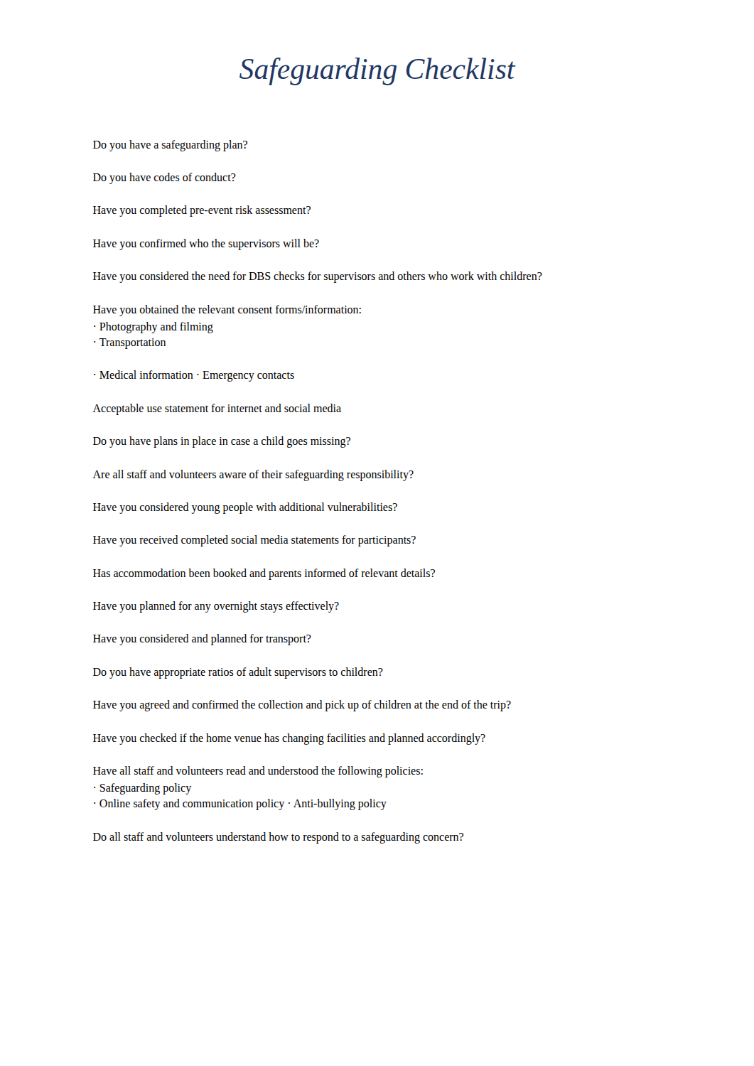Safeguarding Checklist
Do you have a safeguarding plan?
Do you have codes of conduct?
Have you completed pre-event risk assessment?
Have you confirmed who the supervisors will be?
Have you considered the need for DBS checks for supervisors and others who work with children?
Have you obtained the relevant consent forms/information:
Photography and filming
Transportation
Medical information · Emergency contacts
Acceptable use statement for internet and social media
Do you have plans in place in case a child goes missing?
Are all staff and volunteers aware of their safeguarding responsibility?
Have you considered young people with additional vulnerabilities?
Have you received completed social media statements for participants?
Has accommodation been booked and parents informed of relevant details?
Have you planned for any overnight stays effectively?
Have you considered and planned for transport?
Do you have appropriate ratios of adult supervisors to children?
Have you agreed and confirmed the collection and pick up of children at the end of the trip?
Have you checked if the home venue has changing facilities and planned accordingly?
Have all staff and volunteers read and understood the following policies:
Safeguarding policy
Online safety and communication policy · Anti-bullying policy
Do all staff and volunteers understand how to respond to a safeguarding concern?